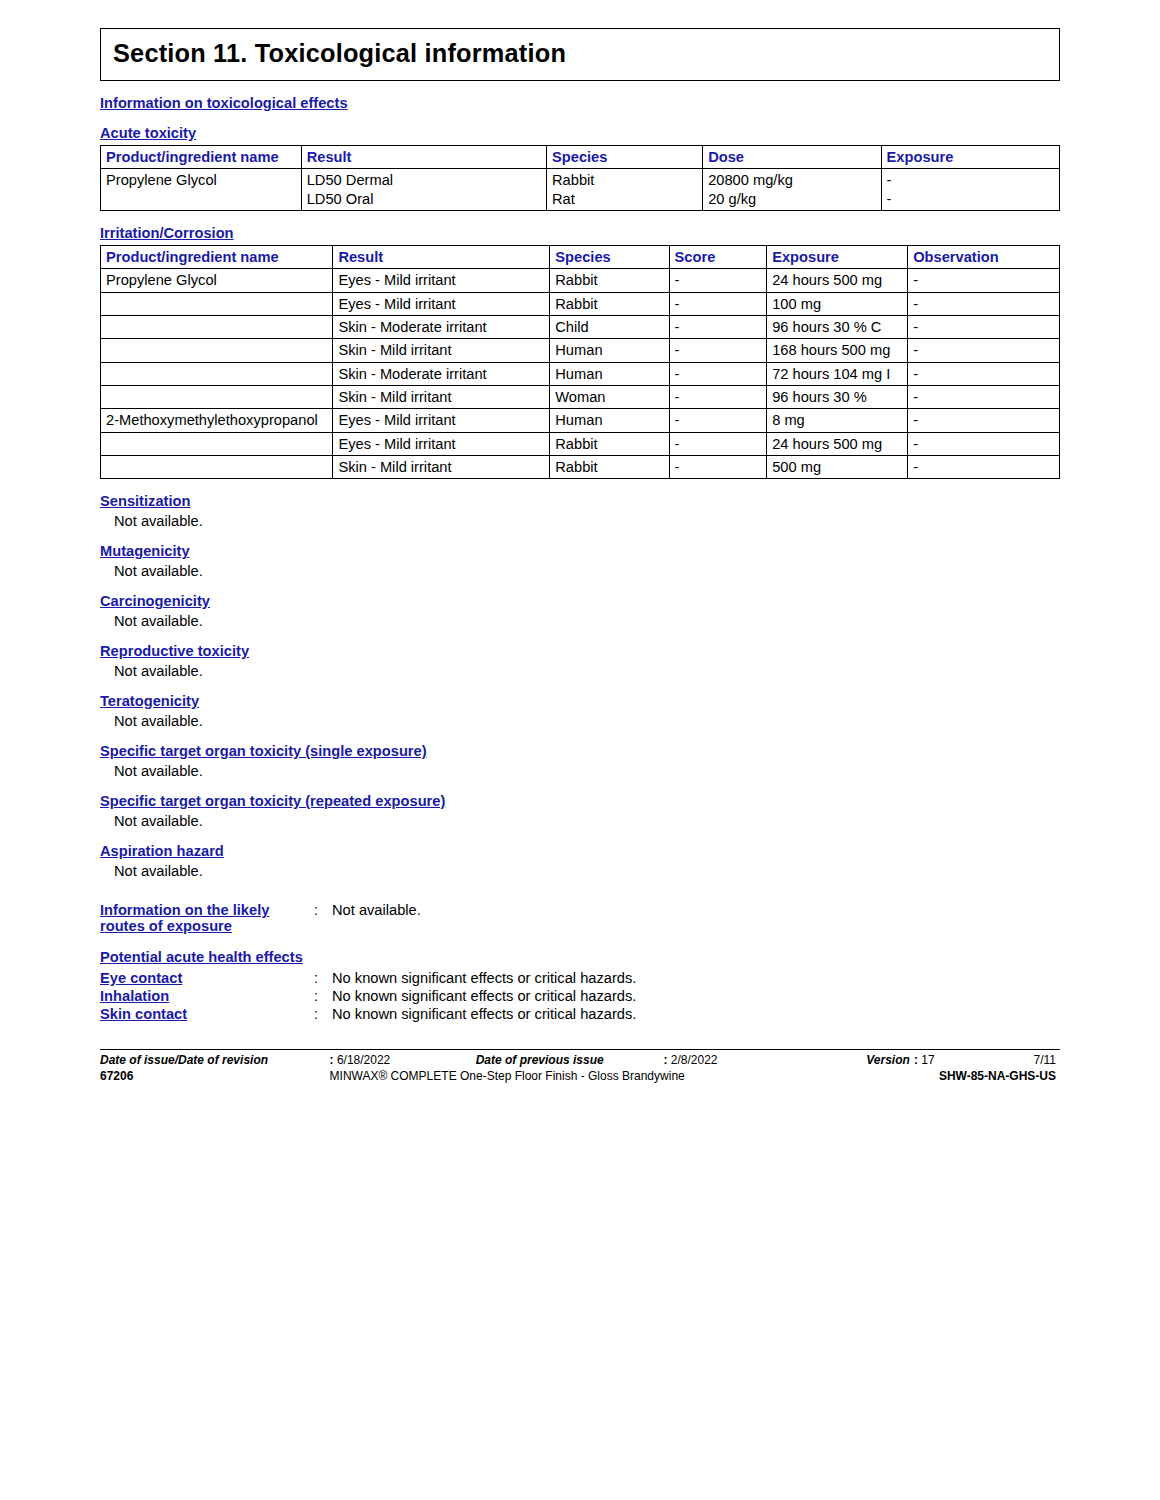Section 11. Toxicological information
Information on toxicological effects
Acute toxicity
| Product/ingredient name | Result | Species | Dose | Exposure |
| --- | --- | --- | --- | --- |
| Propylene Glycol | LD50 Dermal LD50 Oral | Rabbit Rat | 20800 mg/kg 20 g/kg | - - |
Irritation/Corrosion
| Product/ingredient name | Result | Species | Score | Exposure | Observation |
| --- | --- | --- | --- | --- | --- |
| Propylene Glycol | Eyes - Mild irritant | Rabbit | - | 24 hours 500 mg | - |
| | Eyes - Mild irritant | Rabbit | - | 100 mg | - |
| | Skin - Moderate irritant | Child | - | 96 hours 30 % C | - |
| | Skin - Mild irritant | Human | - | 168 hours 500 mg | - |
| | Skin - Moderate irritant | Human | - | 72 hours 104 mg I | - |
| | Skin - Mild irritant | Woman | - | 96 hours 30 % | - |
| 2-Methoxymethylethoxypropanol | Eyes - Mild irritant | Human | - | 8 mg | - |
| | Eyes - Mild irritant | Rabbit | - | 24 hours 500 mg | - |
| | Skin - Mild irritant | Rabbit | - | 500 mg | - |
Sensitization
Not available.
Mutagenicity
Not available.
Carcinogenicity
Not available.
Reproductive toxicity
Not available.
Teratogenicity
Not available.
Specific target organ toxicity (single exposure)
Not available.
Specific target organ toxicity (repeated exposure)
Not available.
Aspiration hazard
Not available.
| Information on the likely routes of exposure | : | Not available. |
Potential acute health effects
| Eye contact | : | No known significant effects or critical hazards. |
| Inhalation | : | No known significant effects or critical hazards. |
| Skin contact | : | No known significant effects or critical hazards. |
| Date of issue/Date of revision | : 6/18/2022 | Date of previous issue | : 2/8/2022 | Version | : 17 | 7/11 |
| 67206 | MINWAX® COMPLETE One-Step Floor Finish - Gloss Brandywine | SHW-85-NA-GHS-US |